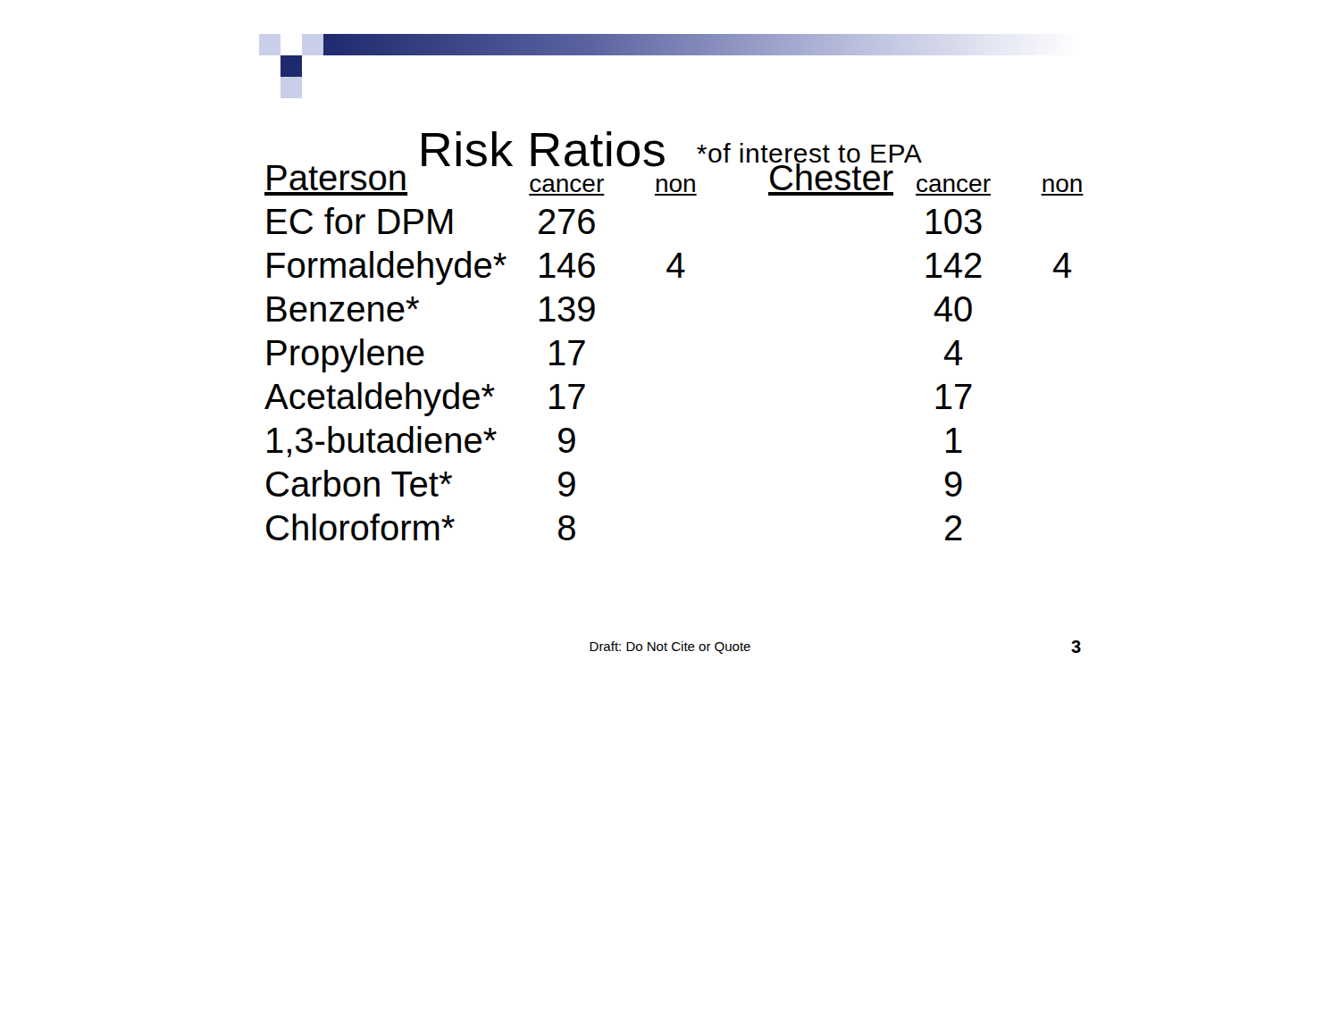Risk Ratios *of interest to EPA
| Paterson | cancer | non | | Chester | cancer | non |
| --- | --- | --- | --- | --- | --- | --- |
| EC for DPM | 276 | | | | 103 | |
| Formaldehyde* | 146 | 4 | | | 142 | 4 |
| Benzene* | 139 | | | | 40 | |
| Propylene | 17 | | | | 4 | |
| Acetaldehyde* | 17 | | | | 17 | |
| 1,3-butadiene* | 9 | | | | 1 | |
| Carbon Tet* | 9 | | | | 9 | |
| Chloroform* | 8 | | | | 2 | |
Draft: Do Not Cite or Quote
3